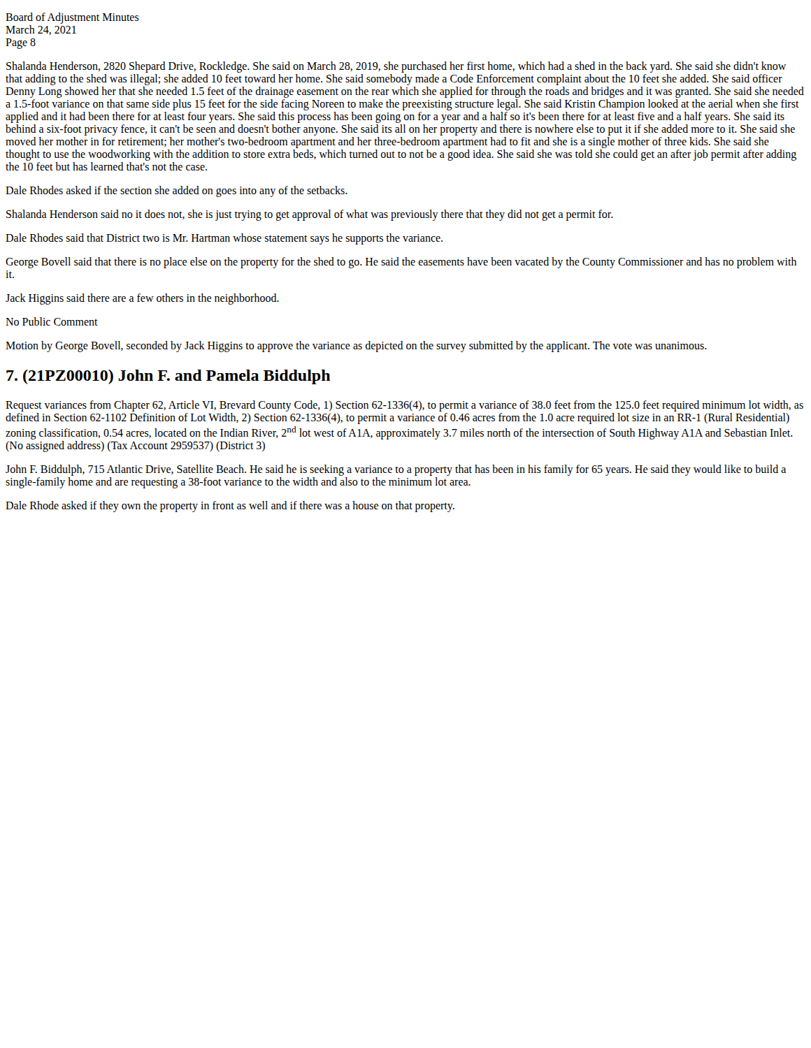Board of Adjustment Minutes
March 24, 2021
Page 8
Shalanda Henderson, 2820 Shepard Drive, Rockledge. She said on March 28, 2019, she purchased her first home, which had a shed in the back yard. She said she didn't know that adding to the shed was illegal; she added 10 feet toward her home. She said somebody made a Code Enforcement complaint about the 10 feet she added. She said officer Denny Long showed her that she needed 1.5 feet of the drainage easement on the rear which she applied for through the roads and bridges and it was granted. She said she needed a 1.5-foot variance on that same side plus 15 feet for the side facing Noreen to make the preexisting structure legal. She said Kristin Champion looked at the aerial when she first applied and it had been there for at least four years. She said this process has been going on for a year and a half so it's been there for at least five and a half years. She said its behind a six-foot privacy fence, it can't be seen and doesn't bother anyone. She said its all on her property and there is nowhere else to put it if she added more to it. She said she moved her mother in for retirement; her mother's two-bedroom apartment and her three-bedroom apartment had to fit and she is a single mother of three kids. She said she thought to use the woodworking with the addition to store extra beds, which turned out to not be a good idea. She said she was told she could get an after job permit after adding the 10 feet but has learned that's not the case.
Dale Rhodes asked if the section she added on goes into any of the setbacks.
Shalanda Henderson said no it does not, she is just trying to get approval of what was previously there that they did not get a permit for.
Dale Rhodes said that District two is Mr. Hartman whose statement says he supports the variance.
George Bovell said that there is no place else on the property for the shed to go. He said the easements have been vacated by the County Commissioner and has no problem with it.
Jack Higgins said there are a few others in the neighborhood.
No Public Comment
Motion by George Bovell, seconded by Jack Higgins to approve the variance as depicted on the survey submitted by the applicant. The vote was unanimous.
7. (21PZ00010) John F. and Pamela Biddulph
Request variances from Chapter 62, Article VI, Brevard County Code, 1) Section 62-1336(4), to permit a variance of 38.0 feet from the 125.0 feet required minimum lot width, as defined in Section 62-1102 Definition of Lot Width, 2) Section 62-1336(4), to permit a variance of 0.46 acres from the 1.0 acre required lot size in an RR-1 (Rural Residential) zoning classification, 0.54 acres, located on the Indian River, 2nd lot west of A1A, approximately 3.7 miles north of the intersection of South Highway A1A and Sebastian Inlet. (No assigned address) (Tax Account 2959537) (District 3)
John F. Biddulph, 715 Atlantic Drive, Satellite Beach. He said he is seeking a variance to a property that has been in his family for 65 years. He said they would like to build a single-family home and are requesting a 38-foot variance to the width and also to the minimum lot area.
Dale Rhode asked if they own the property in front as well and if there was a house on that property.